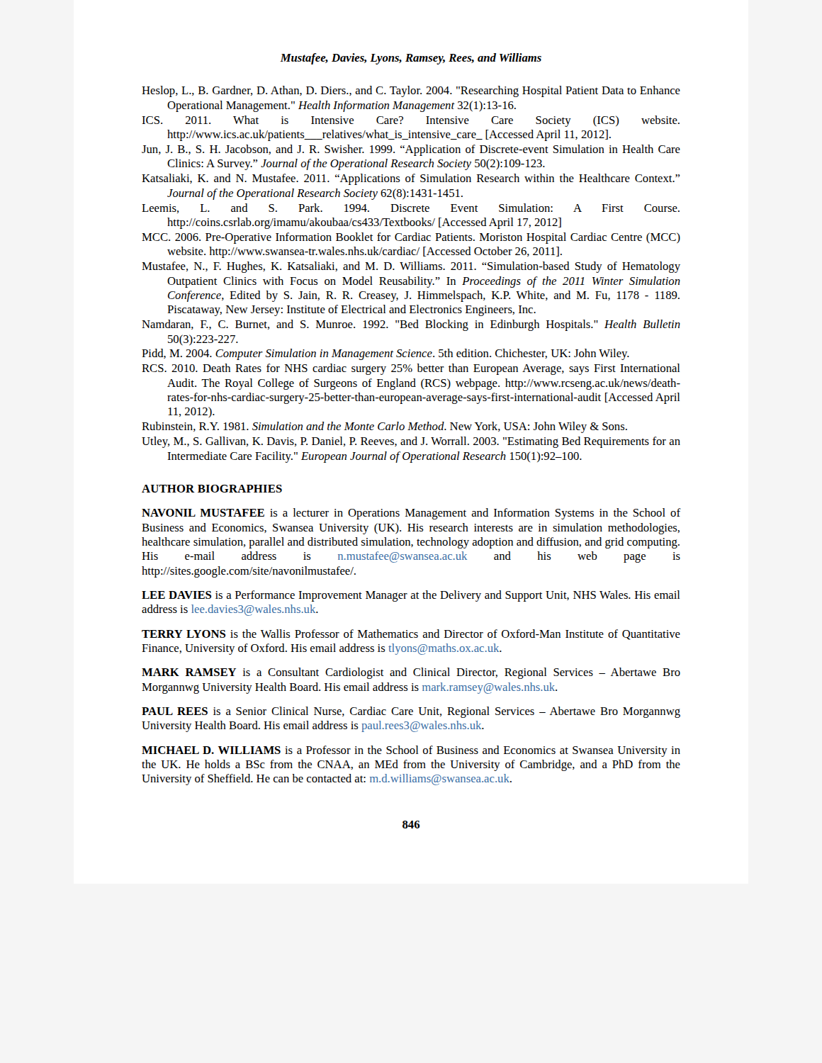Mustafee, Davies, Lyons, Ramsey, Rees, and Williams
Heslop, L., B. Gardner, D. Athan, D. Diers., and C. Taylor. 2004. "Researching Hospital Patient Data to Enhance Operational Management." Health Information Management 32(1):13-16.
ICS. 2011. What is Intensive Care? Intensive Care Society (ICS) website. http://www.ics.ac.uk/patients___relatives/what_is_intensive_care_ [Accessed April 11, 2012].
Jun, J. B., S. H. Jacobson, and J. R. Swisher. 1999. “Application of Discrete-event Simulation in Health Care Clinics: A Survey.” Journal of the Operational Research Society 50(2):109-123.
Katsaliaki, K. and N. Mustafee. 2011. “Applications of Simulation Research within the Healthcare Context.” Journal of the Operational Research Society 62(8):1431-1451.
Leemis, L. and S. Park. 1994. Discrete Event Simulation: A First Course. http://coins.csrlab.org/imamu/akoubaa/cs433/Textbooks/ [Accessed April 17, 2012]
MCC. 2006. Pre-Operative Information Booklet for Cardiac Patients. Moriston Hospital Cardiac Centre (MCC) website. http://www.swansea-tr.wales.nhs.uk/cardiac/ [Accessed October 26, 2011].
Mustafee, N., F. Hughes, K. Katsaliaki, and M. D. Williams. 2011. “Simulation-based Study of Hematology Outpatient Clinics with Focus on Model Reusability.” In Proceedings of the 2011 Winter Simulation Conference, Edited by S. Jain, R. R. Creasey, J. Himmelspach, K.P. White, and M. Fu, 1178 - 1189. Piscataway, New Jersey: Institute of Electrical and Electronics Engineers, Inc.
Namdaran, F., C. Burnet, and S. Munroe. 1992. "Bed Blocking in Edinburgh Hospitals." Health Bulletin 50(3):223-227.
Pidd, M. 2004. Computer Simulation in Management Science. 5th edition. Chichester, UK: John Wiley.
RCS. 2010. Death Rates for NHS cardiac surgery 25% better than European Average, says First International Audit. The Royal College of Surgeons of England (RCS) webpage. http://www.rcseng.ac.uk/news/death-rates-for-nhs-cardiac-surgery-25-better-than-european-average-says-first-international-audit [Accessed April 11, 2012).
Rubinstein, R.Y. 1981. Simulation and the Monte Carlo Method. New York, USA: John Wiley & Sons.
Utley, M., S. Gallivan, K. Davis, P. Daniel, P. Reeves, and J. Worrall. 2003. "Estimating Bed Requirements for an Intermediate Care Facility." European Journal of Operational Research 150(1):92–100.
AUTHOR BIOGRAPHIES
NAVONIL MUSTAFEE is a lecturer in Operations Management and Information Systems in the School of Business and Economics, Swansea University (UK). His research interests are in simulation methodologies, healthcare simulation, parallel and distributed simulation, technology adoption and diffusion, and grid computing. His e-mail address is n.mustafee@swansea.ac.uk and his web page is http://sites.google.com/site/navonilmustafee/.
LEE DAVIES is a Performance Improvement Manager at the Delivery and Support Unit, NHS Wales. His email address is lee.davies3@wales.nhs.uk.
TERRY LYONS is the Wallis Professor of Mathematics and Director of Oxford-Man Institute of Quantitative Finance, University of Oxford. His email address is tlyons@maths.ox.ac.uk.
MARK RAMSEY is a Consultant Cardiologist and Clinical Director, Regional Services – Abertawe Bro Morgannwg University Health Board. His email address is mark.ramsey@wales.nhs.uk.
PAUL REES is a Senior Clinical Nurse, Cardiac Care Unit, Regional Services – Abertawe Bro Morgannwg University Health Board. His email address is paul.rees3@wales.nhs.uk.
MICHAEL D. WILLIAMS is a Professor in the School of Business and Economics at Swansea University in the UK. He holds a BSc from the CNAA, an MEd from the University of Cambridge, and a PhD from the University of Sheffield. He can be contacted at: m.d.williams@swansea.ac.uk.
846